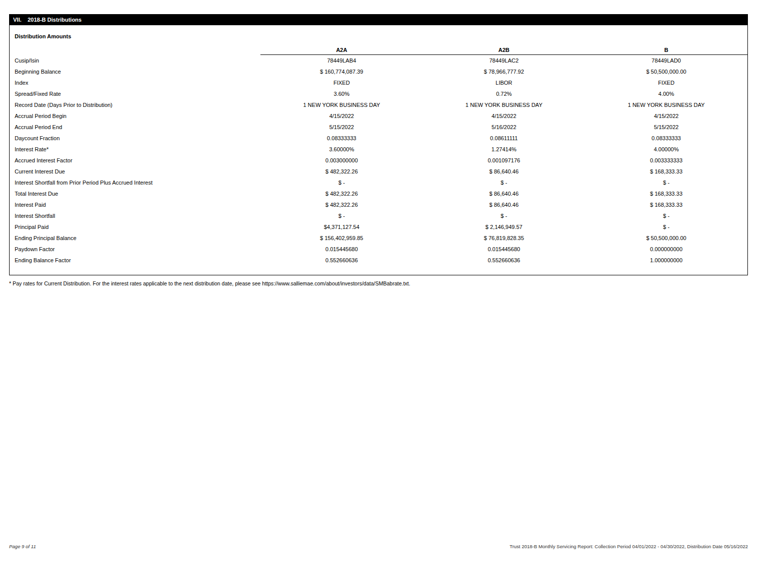VII. 2018-B Distributions
Distribution Amounts
| | A2A | A2B | B |
| Cusip/Isin | 78449LAB4 | 78449LAC2 | 78449LAD0 |
| Beginning Balance | $ 160,774,087.39 | $ 78,966,777.92 | $ 50,500,000.00 |
| Index | FIXED | LIBOR | FIXED |
| Spread/Fixed Rate | 3.60% | 0.72% | 4.00% |
| Record Date (Days Prior to Distribution) | 1 NEW YORK BUSINESS DAY | 1 NEW YORK BUSINESS DAY | 1 NEW YORK BUSINESS DAY |
| Accrual Period Begin | 4/15/2022 | 4/15/2022 | 4/15/2022 |
| Accrual Period End | 5/15/2022 | 5/16/2022 | 5/15/2022 |
| Daycount Fraction | 0.08333333 | 0.08611111 | 0.08333333 |
| Interest Rate* | 3.60000% | 1.27414% | 4.00000% |
| Accrued Interest Factor | 0.003000000 | 0.001097176 | 0.003333333 |
| Current Interest Due | $ 482,322.26 | $ 86,640.46 | $ 168,333.33 |
| Interest Shortfall from Prior Period Plus Accrued Interest | $ - | $ - | $ - |
| Total Interest Due | $ 482,322.26 | $ 86,640.46 | $ 168,333.33 |
| Interest Paid | $ 482,322.26 | $ 86,640.46 | $ 168,333.33 |
| Interest Shortfall | $ - | $ - | $ - |
| Principal Paid | $4,371,127.54 | $ 2,146,949.57 | $ - |
| Ending Principal Balance | $ 156,402,959.85 | $ 76,819,828.35 | $ 50,500,000.00 |
| Paydown Factor | 0.015445680 | 0.015445680 | 0.000000000 |
| Ending Balance Factor | 0.552660636 | 0.552660636 | 1.000000000 |
* Pay rates for Current Distribution. For the interest rates applicable to the next distribution date, please see https://www.salliemae.com/about/investors/data/SMBabrate.txt.
Page 9 of 11 Trust 2018-B Monthly Servicing Report: Collection Period 04/01/2022 - 04/30/2022, Distribution Date 05/16/2022